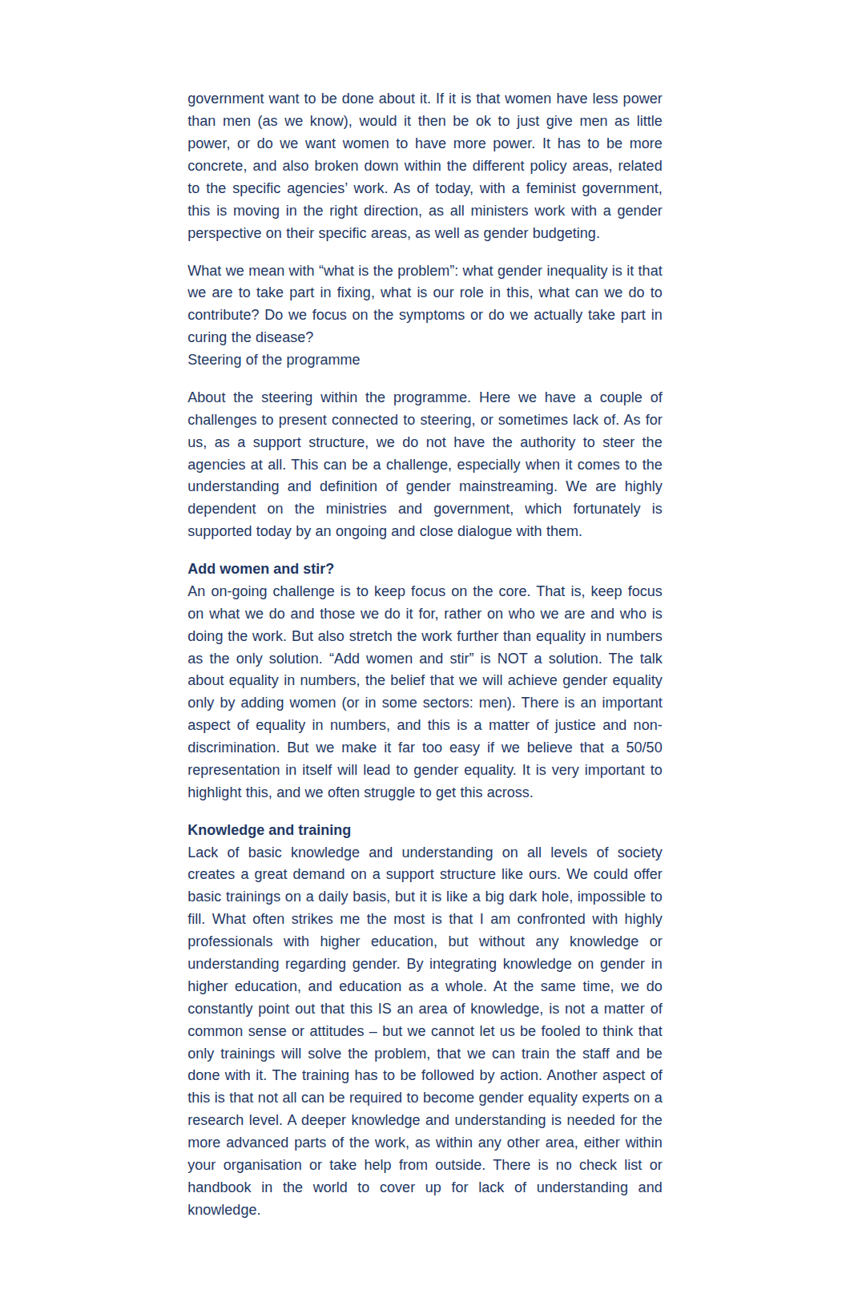government want to be done about it. If it is that women have less power than men (as we know), would it then be ok to just give men as little power, or do we want women to have more power. It has to be more concrete, and also broken down within the different policy areas, related to the specific agencies’ work. As of today, with a feminist government, this is moving in the right direction, as all ministers work with a gender perspective on their specific areas, as well as gender budgeting.
What we mean with “what is the problem”: what gender inequality is it that we are to take part in fixing, what is our role in this, what can we do to contribute? Do we focus on the symptoms or do we actually take part in curing the disease?
Steering of the programme
About the steering within the programme. Here we have a couple of challenges to present connected to steering, or sometimes lack of. As for us, as a support structure, we do not have the authority to steer the agencies at all. This can be a challenge, especially when it comes to the understanding and definition of gender mainstreaming. We are highly dependent on the ministries and government, which fortunately is supported today by an ongoing and close dialogue with them.
Add women and stir?
An on-going challenge is to keep focus on the core. That is, keep focus on what we do and those we do it for, rather on who we are and who is doing the work. But also stretch the work further than equality in numbers as the only solution. “Add women and stir” is NOT a solution. The talk about equality in numbers, the belief that we will achieve gender equality only by adding women (or in some sectors: men). There is an important aspect of equality in numbers, and this is a matter of justice and non-discrimination. But we make it far too easy if we believe that a 50/50 representation in itself will lead to gender equality. It is very important to highlight this, and we often struggle to get this across.
Knowledge and training
Lack of basic knowledge and understanding on all levels of society creates a great demand on a support structure like ours. We could offer basic trainings on a daily basis, but it is like a big dark hole, impossible to fill. What often strikes me the most is that I am confronted with highly professionals with higher education, but without any knowledge or understanding regarding gender. By integrating knowledge on gender in higher education, and education as a whole. At the same time, we do constantly point out that this IS an area of knowledge, is not a matter of common sense or attitudes – but we cannot let us be fooled to think that only trainings will solve the problem, that we can train the staff and be done with it. The training has to be followed by action. Another aspect of this is that not all can be required to become gender equality experts on a research level. A deeper knowledge and understanding is needed for the more advanced parts of the work, as within any other area, either within your organisation or take help from outside. There is no check list or handbook in the world to cover up for lack of understanding and knowledge.